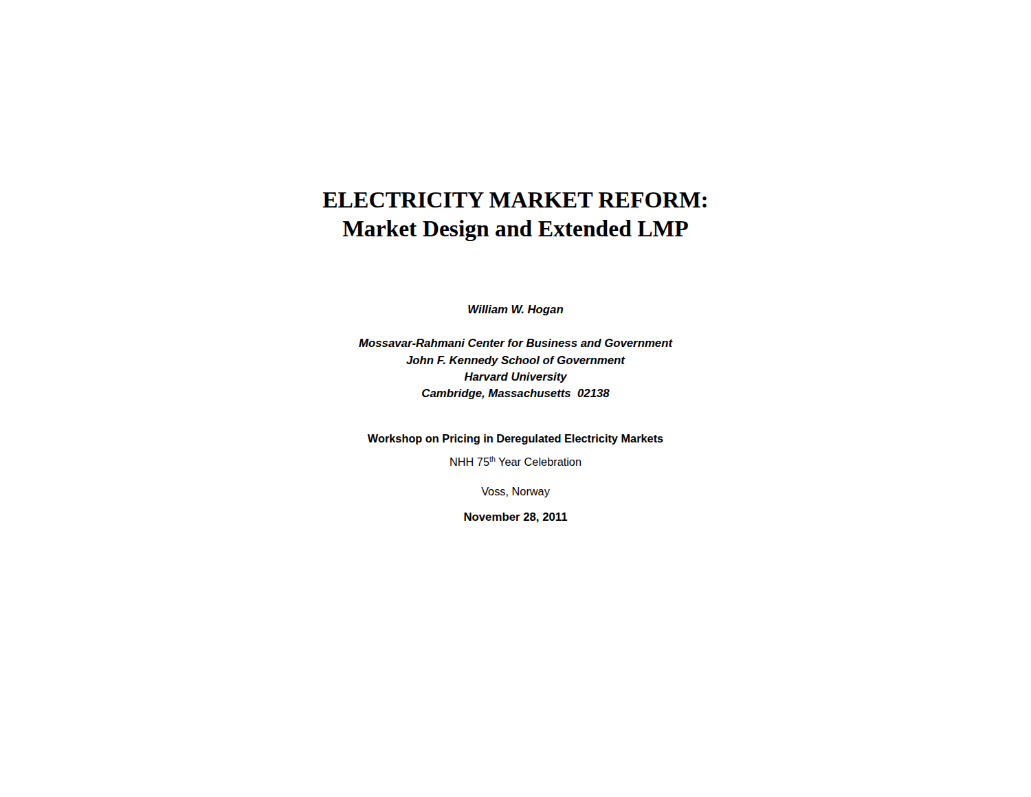ELECTRICITY MARKET REFORM:
Market Design and Extended LMP
William W. Hogan
Mossavar-Rahmani Center for Business and Government
John F. Kennedy School of Government
Harvard University
Cambridge, Massachusetts 02138
Workshop on Pricing in Deregulated Electricity Markets
NHH 75th Year Celebration
Voss, Norway
November 28, 2011